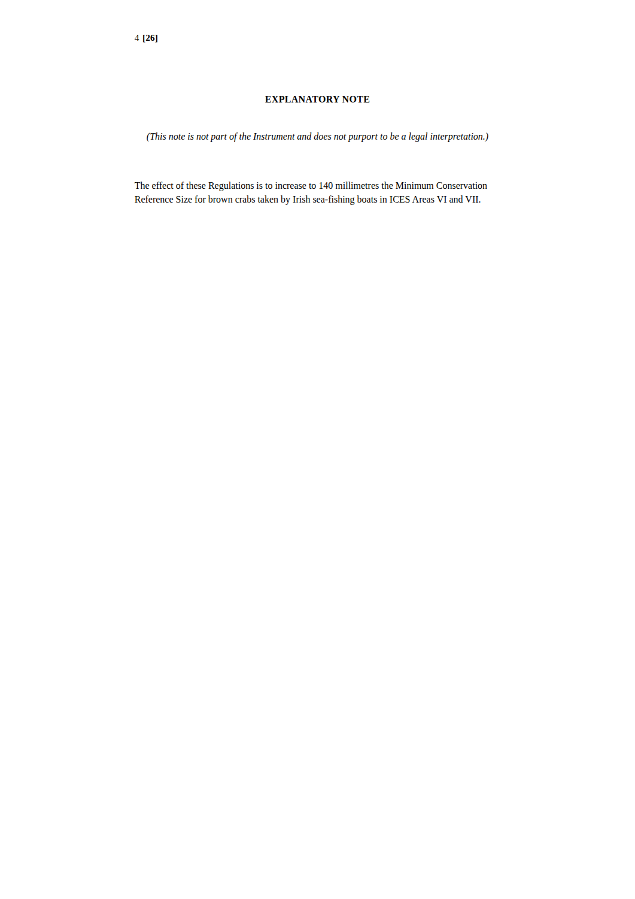4[26]
EXPLANATORY NOTE
(This note is not part of the Instrument and does not purport to be a legal interpretation.)
The effect of these Regulations is to increase to 140 millimetres the Minimum Conservation Reference Size for brown crabs taken by Irish sea-fishing boats in ICES Areas VI and VII.